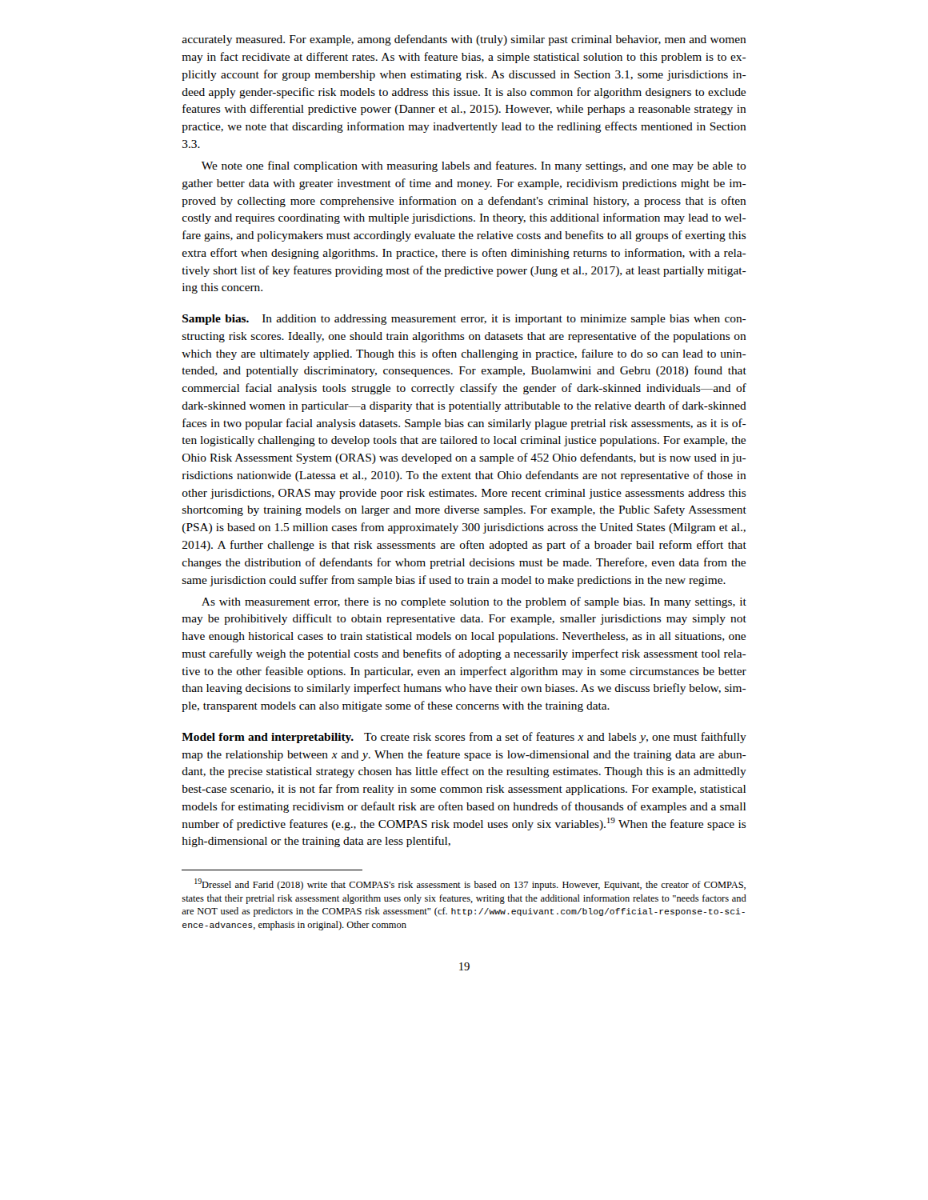accurately measured. For example, among defendants with (truly) similar past criminal behavior, men and women may in fact recidivate at different rates. As with feature bias, a simple statistical solution to this problem is to explicitly account for group membership when estimating risk. As discussed in Section 3.1, some jurisdictions indeed apply gender-specific risk models to address this issue. It is also common for algorithm designers to exclude features with differential predictive power (Danner et al., 2015). However, while perhaps a reasonable strategy in practice, we note that discarding information may inadvertently lead to the redlining effects mentioned in Section 3.3.
We note one final complication with measuring labels and features. In many settings, and one may be able to gather better data with greater investment of time and money. For example, recidivism predictions might be improved by collecting more comprehensive information on a defendant's criminal history, a process that is often costly and requires coordinating with multiple jurisdictions. In theory, this additional information may lead to welfare gains, and policymakers must accordingly evaluate the relative costs and benefits to all groups of exerting this extra effort when designing algorithms. In practice, there is often diminishing returns to information, with a relatively short list of key features providing most of the predictive power (Jung et al., 2017), at least partially mitigating this concern.
Sample bias. In addition to addressing measurement error, it is important to minimize sample bias when constructing risk scores. Ideally, one should train algorithms on datasets that are representative of the populations on which they are ultimately applied. Though this is often challenging in practice, failure to do so can lead to unintended, and potentially discriminatory, consequences. For example, Buolamwini and Gebru (2018) found that commercial facial analysis tools struggle to correctly classify the gender of dark-skinned individuals—and of dark-skinned women in particular—a disparity that is potentially attributable to the relative dearth of dark-skinned faces in two popular facial analysis datasets. Sample bias can similarly plague pretrial risk assessments, as it is often logistically challenging to develop tools that are tailored to local criminal justice populations. For example, the Ohio Risk Assessment System (ORAS) was developed on a sample of 452 Ohio defendants, but is now used in jurisdictions nationwide (Latessa et al., 2010). To the extent that Ohio defendants are not representative of those in other jurisdictions, ORAS may provide poor risk estimates. More recent criminal justice assessments address this shortcoming by training models on larger and more diverse samples. For example, the Public Safety Assessment (PSA) is based on 1.5 million cases from approximately 300 jurisdictions across the United States (Milgram et al., 2014). A further challenge is that risk assessments are often adopted as part of a broader bail reform effort that changes the distribution of defendants for whom pretrial decisions must be made. Therefore, even data from the same jurisdiction could suffer from sample bias if used to train a model to make predictions in the new regime.
As with measurement error, there is no complete solution to the problem of sample bias. In many settings, it may be prohibitively difficult to obtain representative data. For example, smaller jurisdictions may simply not have enough historical cases to train statistical models on local populations. Nevertheless, as in all situations, one must carefully weigh the potential costs and benefits of adopting a necessarily imperfect risk assessment tool relative to the other feasible options. In particular, even an imperfect algorithm may in some circumstances be better than leaving decisions to similarly imperfect humans who have their own biases. As we discuss briefly below, simple, transparent models can also mitigate some of these concerns with the training data.
Model form and interpretability. To create risk scores from a set of features x and labels y, one must faithfully map the relationship between x and y. When the feature space is low-dimensional and the training data are abundant, the precise statistical strategy chosen has little effect on the resulting estimates. Though this is an admittedly best-case scenario, it is not far from reality in some common risk assessment applications. For example, statistical models for estimating recidivism or default risk are often based on hundreds of thousands of examples and a small number of predictive features (e.g., the COMPAS risk model uses only six variables).19 When the feature space is high-dimensional or the training data are less plentiful,
19 Dressel and Farid (2018) write that COMPAS's risk assessment is based on 137 inputs. However, Equivant, the creator of COMPAS, states that their pretrial risk assessment algorithm uses only six features, writing that the additional information relates to "needs factors and are NOT used as predictors in the COMPAS risk assessment" (cf. http://www.equivant.com/blog/official-response-to-science-advances, emphasis in original). Other common
19